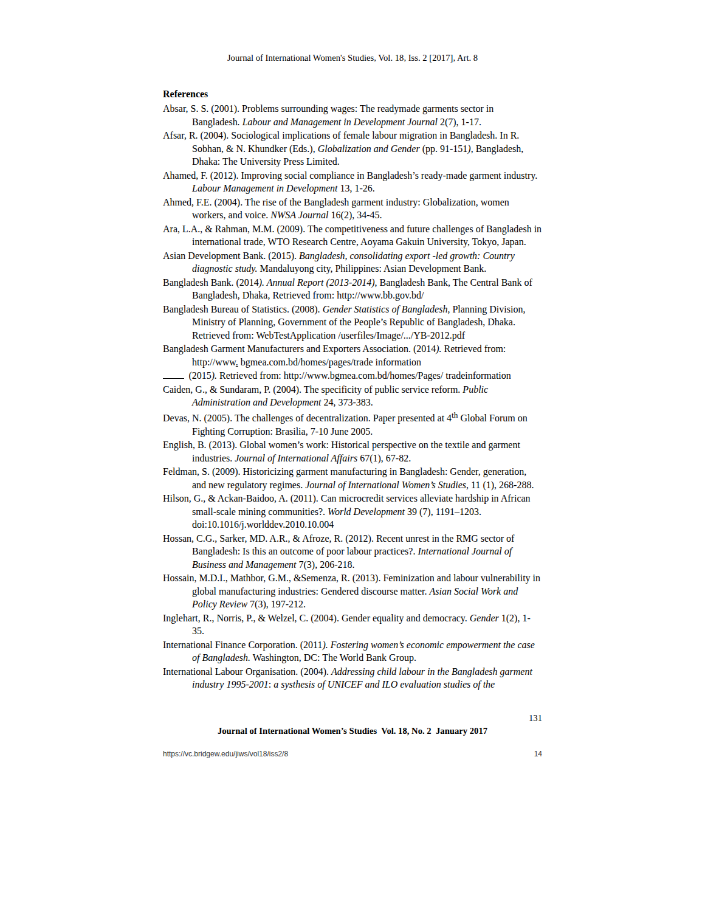Journal of International Women's Studies, Vol. 18, Iss. 2 [2017], Art. 8
References
Absar, S. S. (2001). Problems surrounding wages: The readymade garments sector in Bangladesh. Labour and Management in Development Journal 2(7), 1-17.
Afsar, R. (2004). Sociological implications of female labour migration in Bangladesh. In R. Sobhan, & N. Khundker (Eds.), Globalization and Gender (pp. 91-151), Bangladesh, Dhaka: The University Press Limited.
Ahamed, F. (2012). Improving social compliance in Bangladesh’s ready-made garment industry. Labour Management in Development 13, 1-26.
Ahmed, F.E. (2004). The rise of the Bangladesh garment industry: Globalization, women workers, and voice. NWSA Journal 16(2), 34-45.
Ara, L.A., & Rahman, M.M. (2009). The competitiveness and future challenges of Bangladesh in international trade, WTO Research Centre, Aoyama Gakuin University, Tokyo, Japan.
Asian Development Bank. (2015). Bangladesh, consolidating export -led growth: Country diagnostic study. Mandaluyong city, Philippines: Asian Development Bank.
Bangladesh Bank. (2014). Annual Report (2013-2014), Bangladesh Bank, The Central Bank of Bangladesh, Dhaka, Retrieved from: http://www.bb.gov.bd/
Bangladesh Bureau of Statistics. (2008). Gender Statistics of Bangladesh, Planning Division, Ministry of Planning, Government of the People’s Republic of Bangladesh, Dhaka. Retrieved from: WebTestApplication /userfiles/Image/.../YB-2012.pdf
Bangladesh Garment Manufacturers and Exporters Association. (2014). Retrieved from: http://www. bgmea.com.bd/homes/pages/trade information
(2015). Retrieved from: http://www.bgmea.com.bd/homes/Pages/ tradeinformation
Caiden, G., & Sundaram, P. (2004). The specificity of public service reform. Public Administration and Development 24, 373-383.
Devas, N. (2005). The challenges of decentralization. Paper presented at 4th Global Forum on Fighting Corruption: Brasilia, 7-10 June 2005.
English, B. (2013). Global women’s work: Historical perspective on the textile and garment industries. Journal of International Affairs 67(1), 67-82.
Feldman, S. (2009). Historicizing garment manufacturing in Bangladesh: Gender, generation, and new regulatory regimes. Journal of International Women’s Studies, 11 (1), 268-288.
Hilson, G., & Ackan-Baidoo, A. (2011). Can microcredit services alleviate hardship in African small-scale mining communities?. World Development 39 (7), 1191–1203. doi:10.1016/j.worlddev.2010.10.004
Hossan, C.G., Sarker, MD. A.R., & Afroze, R. (2012). Recent unrest in the RMG sector of Bangladesh: Is this an outcome of poor labour practices?. International Journal of Business and Management 7(3), 206-218.
Hossain, M.D.I., Mathbor, G.M., &Semenza, R. (2013). Feminization and labour vulnerability in global manufacturing industries: Gendered discourse matter. Asian Social Work and Policy Review 7(3), 197-212.
Inglehart, R., Norris, P., & Welzel, C. (2004). Gender equality and democracy. Gender 1(2), 1-35.
International Finance Corporation. (2011). Fostering women’s economic empowerment the case of Bangladesh. Washington, DC: The World Bank Group.
International Labour Organisation. (2004). Addressing child labour in the Bangladesh garment industry 1995-2001: a systhesis of UNICEF and ILO evaluation studies of the
131
Journal of International Women’s Studies Vol. 18, No. 2 January 2017
https://vc.bridgew.edu/jiws/vol18/iss2/8 14